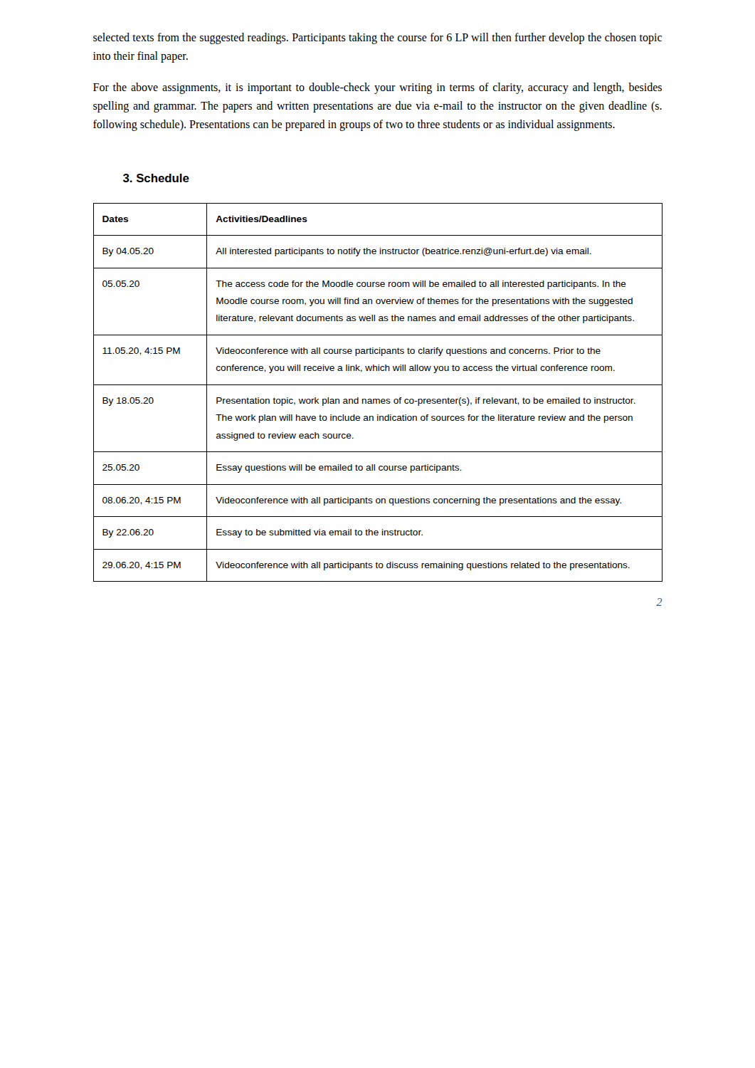selected texts from the suggested readings. Participants taking the course for 6 LP will then further develop the chosen topic into their final paper.
For the above assignments, it is important to double-check your writing in terms of clarity, accuracy and length, besides spelling and grammar. The papers and written presentations are due via e-mail to the instructor on the given deadline (s. following schedule). Presentations can be prepared in groups of two to three students or as individual assignments.
3. Schedule
| Dates | Activities/Deadlines |
| --- | --- |
| By 04.05.20 | All interested participants to notify the instructor (beatrice.renzi@uni-erfurt.de) via email. |
| 05.05.20 | The access code for the Moodle course room will be emailed to all interested participants. In the Moodle course room, you will find an overview of themes for the presentations with the suggested literature, relevant documents as well as the names and email addresses of the other participants. |
| 11.05.20, 4:15 PM | Videoconference with all course participants to clarify questions and concerns. Prior to the conference, you will receive a link, which will allow you to access the virtual conference room. |
| By 18.05.20 | Presentation topic, work plan and names of co-presenter(s), if relevant, to be emailed to instructor. The work plan will have to include an indication of sources for the literature review and the person assigned to review each source. |
| 25.05.20 | Essay questions will be emailed to all course participants. |
| 08.06.20, 4:15 PM | Videoconference with all participants on questions concerning the presentations and the essay. |
| By 22.06.20 | Essay to be submitted via email to the instructor. |
| 29.06.20, 4:15 PM | Videoconference with all participants to discuss remaining questions related to the presentations. |
2